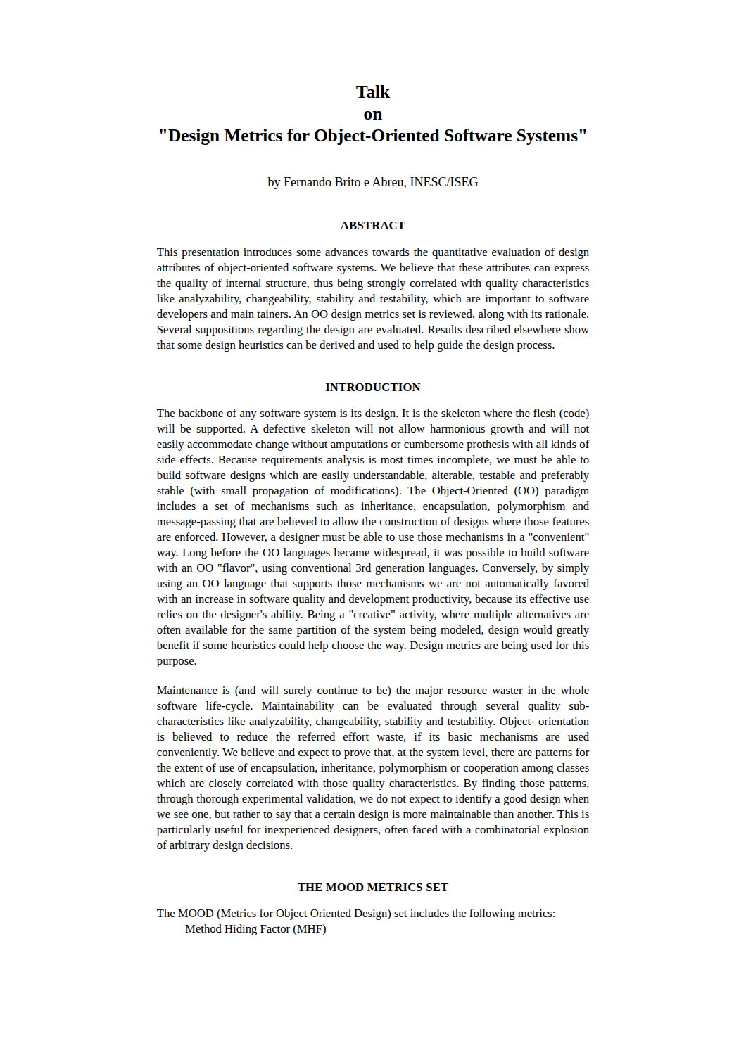Talk
on
"Design Metrics for Object-Oriented Software Systems"
by Fernando Brito e Abreu, INESC/ISEG
ABSTRACT
This presentation introduces some advances towards the quantitative evaluation of design attributes of object-oriented software systems. We believe that these attributes can express the quality of internal structure, thus being strongly correlated with quality characteristics like analyzability, changeability, stability and testability, which are important to software developers and main tainers. An OO design metrics set is reviewed, along with its rationale. Several suppositions regarding the design are evaluated. Results described elsewhere show that some design heuristics can be derived and used to help guide the design process.
INTRODUCTION
The backbone of any software system is its design. It is the skeleton where the flesh (code) will be supported. A defective skeleton will not allow harmonious growth and will not easily accommodate change without amputations or cumbersome prothesis with all kinds of side effects. Because requirements analysis is most times incomplete, we must be able to build software designs which are easily understandable, alterable, testable and preferably stable (with small propagation of modifications). The Object-Oriented (OO) paradigm includes a set of mechanisms such as inheritance, encapsulation, polymorphism and message-passing that are believed to allow the construction of designs where those features are enforced. However, a designer must be able to use those mechanisms in a "convenient" way. Long before the OO languages became widespread, it was possible to build software with an OO "flavor", using conventional 3rd generation languages. Conversely, by simply using an OO language that supports those mechanisms we are not automatically favored with an increase in software quality and development productivity, because its effective use relies on the designer's ability. Being a "creative" activity, where multiple alternatives are often available for the same partition of the system being modeled, design would greatly benefit if some heuristics could help choose the way. Design metrics are being used for this purpose.
Maintenance is (and will surely continue to be) the major resource waster in the whole software life-cycle. Maintainability can be evaluated through several quality sub-characteristics like analyzability, changeability, stability and testability. Object- orientation is believed to reduce the referred effort waste, if its basic mechanisms are used conveniently. We believe and expect to prove that, at the system level, there are patterns for the extent of use of encapsulation, inheritance, polymorphism or cooperation among classes which are closely correlated with those quality characteristics. By finding those patterns, through thorough experimental validation, we do not expect to identify a good design when we see one, but rather to say that a certain design is more maintainable than another. This is particularly useful for inexperienced designers, often faced with a combinatorial explosion of arbitrary design decisions.
THE MOOD METRICS SET
The MOOD (Metrics for Object Oriented Design) set includes the following metrics:
Method Hiding Factor (MHF)